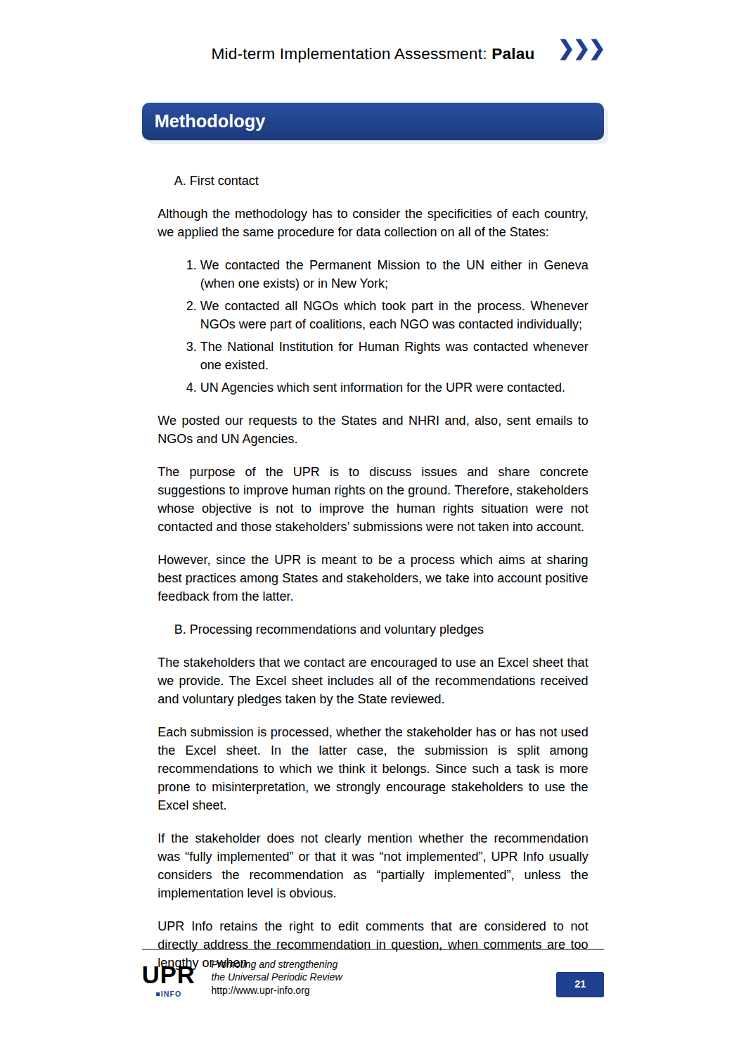❯❯❯
Mid-term Implementation Assessment: Palau
Methodology
First contact
Although the methodology has to consider the specificities of each country, we applied the same procedure for data collection on all of the States:
We contacted the Permanent Mission to the UN either in Geneva (when one exists) or in New York;
We contacted all NGOs which took part in the process. Whenever NGOs were part of coalitions, each NGO was contacted individually;
The National Institution for Human Rights was contacted whenever one existed.
UN Agencies which sent information for the UPR were contacted.
We posted our requests to the States and NHRI and, also, sent emails to NGOs and UN Agencies.
The purpose of the UPR is to discuss issues and share concrete suggestions to improve human rights on the ground. Therefore, stakeholders whose objective is not to improve the human rights situation were not contacted and those stakeholders’ submissions were not taken into account.
However, since the UPR is meant to be a process which aims at sharing best practices among States and stakeholders, we take into account positive feedback from the latter.
Processing recommendations and voluntary pledges
The stakeholders that we contact are encouraged to use an Excel sheet that we provide. The Excel sheet includes all of the recommendations received and voluntary pledges taken by the State reviewed.
Each submission is processed, whether the stakeholder has or has not used the Excel sheet. In the latter case, the submission is split among recommendations to which we think it belongs. Since such a task is more prone to misinterpretation, we strongly encourage stakeholders to use the Excel sheet.
If the stakeholder does not clearly mention whether the recommendation was “fully implemented” or that it was “not implemented”, UPR Info usually considers the recommendation as “partially implemented”, unless the implementation level is obvious.
UPR Info retains the right to edit comments that are considered to not directly address the recommendation in question, when comments are too lengthy or when
UPR
■INFO
Promoting and strengthening
the Universal Periodic Review
http://www.upr-info.org
21